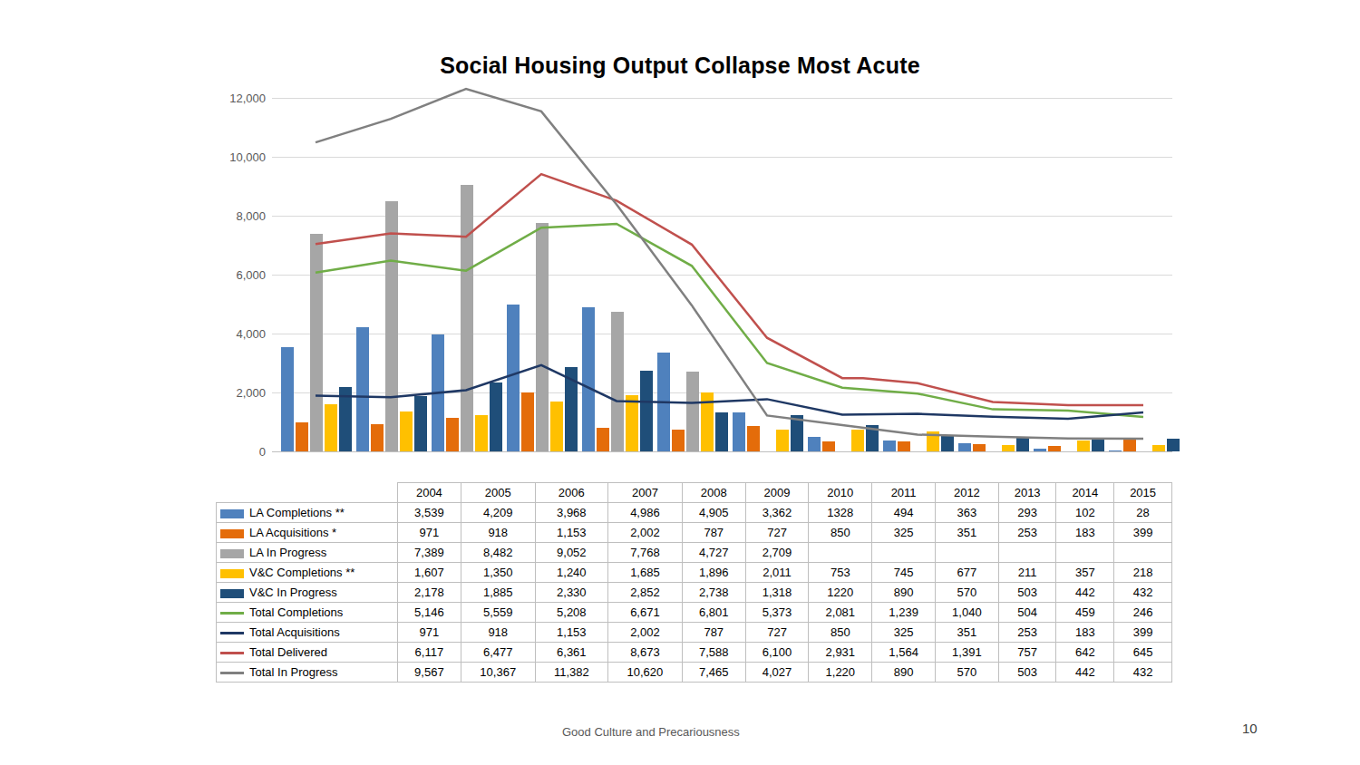Social Housing Output Collapse Most Acute
12,000
10,000
8,000
6,000
4,000
2,000
0
| | 2004 | 2005 | 2006 | 2007 | 2008 | 2009 | 2010 | 2011 | 2012 | 2013 | 2014 | 2015 |
| LA Completions ** | 3,539 | 4,209 | 3,968 | 4,986 | 4,905 | 3,362 | 1328 | 494 | 363 | 293 | 102 | 28 |
| LA Acquisitions * | 971 | 918 | 1,153 | 2,002 | 787 | 727 | 850 | 325 | 351 | 253 | 183 | 399 |
| LA In Progress | 7,389 | 8,482 | 9,052 | 7,768 | 4,727 | 2,709 | | | | | | |
| V&C Completions ** | 1,607 | 1,350 | 1,240 | 1,685 | 1,896 | 2,011 | 753 | 745 | 677 | 211 | 357 | 218 |
| V&C In Progress | 2,178 | 1,885 | 2,330 | 2,852 | 2,738 | 1,318 | 1220 | 890 | 570 | 503 | 442 | 432 |
| Total Completions | 5,146 | 5,559 | 5,208 | 6,671 | 6,801 | 5,373 | 2,081 | 1,239 | 1,040 | 504 | 459 | 246 |
| Total Acquisitions | 971 | 918 | 1,153 | 2,002 | 787 | 727 | 850 | 325 | 351 | 253 | 183 | 399 |
| Total Delivered | 6,117 | 6,477 | 6,361 | 8,673 | 7,588 | 6,100 | 2,931 | 1,564 | 1,391 | 757 | 642 | 645 |
| Total In Progress | 9,567 | 10,367 | 11,382 | 10,620 | 7,465 | 4,027 | 1,220 | 890 | 570 | 503 | 442 | 432 |
Good Culture and Precariousness
10